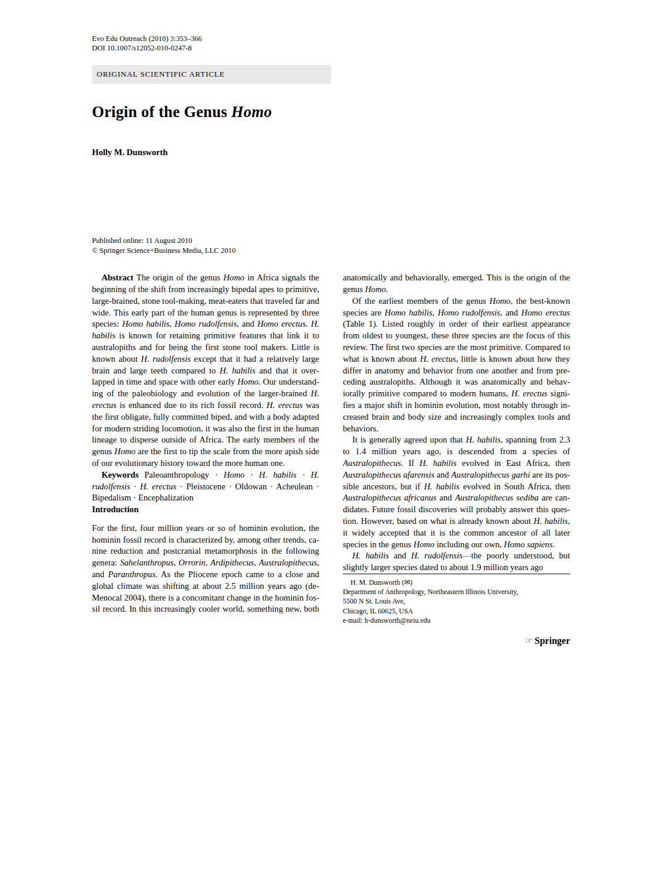Evo Edu Outreach (2010) 3:353–366
DOI 10.1007/s12052-010-0247-8
ORIGINAL SCIENTIFIC ARTICLE
Origin of the Genus Homo
Holly M. Dunsworth
Published online: 11 August 2010
© Springer Science+Business Media, LLC 2010
Abstract The origin of the genus Homo in Africa signals the beginning of the shift from increasingly bipedal apes to primitive, large-brained, stone tool-making, meat-eaters that traveled far and wide. This early part of the human genus is represented by three species: Homo habilis, Homo rudolfensis, and Homo erectus. H. habilis is known for retaining primitive features that link it to australopiths and for being the first stone tool makers. Little is known about H. rudolfensis except that it had a relatively large brain and large teeth compared to H. habilis and that it overlapped in time and space with other early Homo. Our understanding of the paleobiology and evolution of the larger-brained H. erectus is enhanced due to its rich fossil record. H. erectus was the first obligate, fully committed biped, and with a body adapted for modern striding locomotion, it was also the first in the human lineage to disperse outside of Africa. The early members of the genus Homo are the first to tip the scale from the more apish side of our evolutionary history toward the more human one.
Keywords Paleoanthropology · Homo · H. habilis · H. rudolfensis · H. erectus · Pleistocene · Oldowan · Acheulean · Bipedalism · Encephalization
Introduction
For the first, four million years or so of hominin evolution, the hominin fossil record is characterized by, among other trends, canine reduction and postcranial metamorphosis in the following genera: Sahelanthropus, Orrorin, Ardipithecus, Australopithecus, and Paranthropus. As the Pliocene epoch came to a close and global climate was shifting at about 2.5 million years ago (deMenocal 2004), there is a concomitant change in the hominin fossil record. In this increasingly cooler world, something new, both anatomically and behaviorally, emerged. This is the origin of the genus Homo.
Of the earliest members of the genus Homo, the best-known species are Homo habilis, Homo rudolfensis, and Homo erectus (Table 1). Listed roughly in order of their earliest appearance from oldest to youngest, these three species are the focus of this review. The first two species are the most primitive. Compared to what is known about H. erectus, little is known about how they differ in anatomy and behavior from one another and from preceding australopiths. Although it was anatomically and behaviorally primitive compared to modern humans, H. erectus signifies a major shift in hominin evolution, most notably through increased brain and body size and increasingly complex tools and behaviors.
It is generally agreed upon that H. habilis, spanning from 2.3 to 1.4 million years ago, is descended from a species of Australopithecus. If H. habilis evolved in East Africa, then Australopithecus afarensis and Australopithecus garhi are its possible ancestors, but if H. habilis evolved in South Africa, then Australopithecus africanus and Australopithecus sediba are candidates. Future fossil discoveries will probably answer this question. However, based on what is already known about H. habilis, it widely accepted that it is the common ancestor of all later species in the genus Homo including our own, Homo sapiens.
H. habilis and H. rudolfensis—the poorly understood, but slightly larger species dated to about 1.9 million years ago
H. M. Dunsworth (✉)
Department of Anthropology, Northeastern Illinois University,
5500 N St. Louis Ave,
Chicago, IL 60625, USA
e-mail: h-dunsworth@neiu.edu
☞Springer